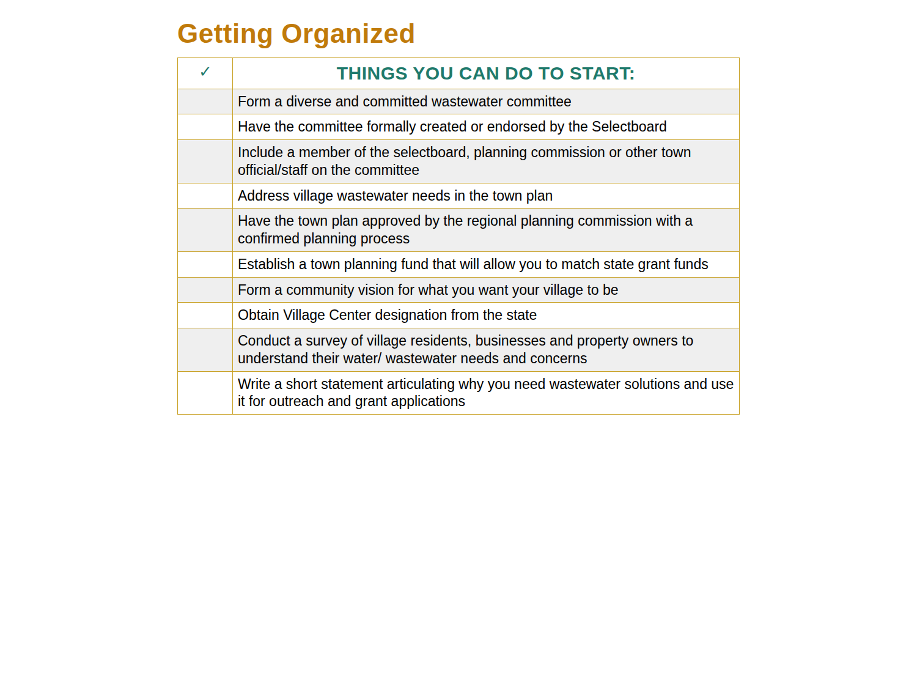Getting Organized
| ✓ | THINGS YOU CAN DO TO START: |
| --- | --- |
| | Form a diverse and committed wastewater committee |
| | Have the committee formally created or endorsed by the Selectboard |
| | Include a member of the selectboard, planning commission or other town official/staff on the committee |
| | Address village wastewater needs in the town plan |
| | Have the town plan approved by the regional planning commission with a confirmed planning process |
| | Establish a town planning fund that will allow you to match state grant funds |
| | Form a community vision for what you want your village to be |
| | Obtain Village Center designation from the state |
| | Conduct a survey of village residents, businesses and property owners to understand their water/ wastewater needs and concerns |
| | Write a short statement articulating why you need wastewater solutions and use it for outreach and grant applications |